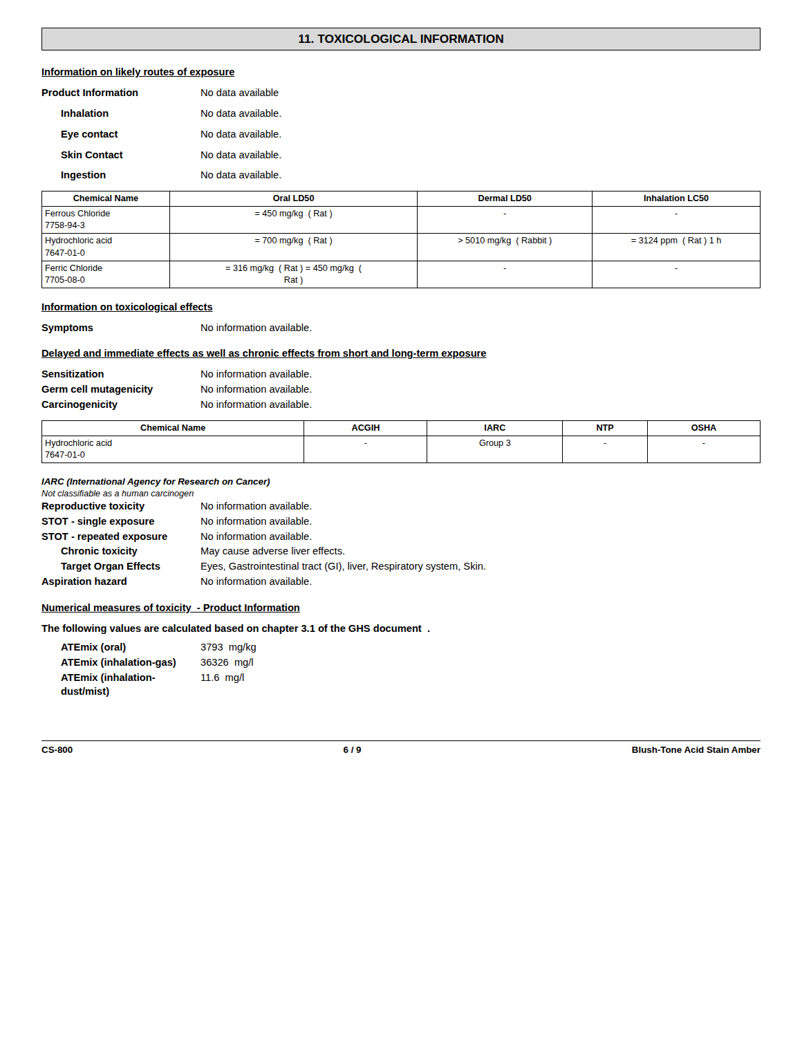11. TOXICOLOGICAL INFORMATION
Information on likely routes of exposure
Product Information
No data available
Inhalation
No data available.
Eye contact
No data available.
Skin Contact
No data available.
Ingestion
No data available.
| Chemical Name | Oral LD50 | Dermal LD50 | Inhalation LC50 |
| --- | --- | --- | --- |
| Ferrous Chloride 7758-94-3 | = 450 mg/kg ( Rat ) | - | - |
| Hydrochloric acid 7647-01-0 | = 700 mg/kg ( Rat ) | > 5010 mg/kg ( Rabbit ) | = 3124 ppm ( Rat ) 1 h |
| Ferric Chloride 7705-08-0 | = 316 mg/kg ( Rat ) = 450 mg/kg ( Rat ) | - | - |
Information on toxicological effects
Symptoms
No information available.
Delayed and immediate effects as well as chronic effects from short and long-term exposure
Sensitization
No information available.
Germ cell mutagenicity
No information available.
Carcinogenicity
No information available.
| Chemical Name | ACGIH | IARC | NTP | OSHA |
| --- | --- | --- | --- | --- |
| Hydrochloric acid 7647-01-0 | - | Group 3 | - | - |
IARC (International Agency for Research on Cancer)
Not classifiable as a human carcinogen
Reproductive toxicity
No information available.
STOT - single exposure
No information available.
STOT - repeated exposure
No information available.
Chronic toxicity
May cause adverse liver effects.
Target Organ Effects
Eyes, Gastrointestinal tract (GI), liver, Respiratory system, Skin.
Aspiration hazard
No information available.
Numerical measures of toxicity - Product Information
The following values are calculated based on chapter 3.1 of the GHS document .
ATEmix (oral)
3793 mg/kg
ATEmix (inhalation-gas)
36326 mg/l
ATEmix (inhalation-dust/mist)
11.6 mg/l
CS-800
6 / 9
Blush-Tone Acid Stain Amber